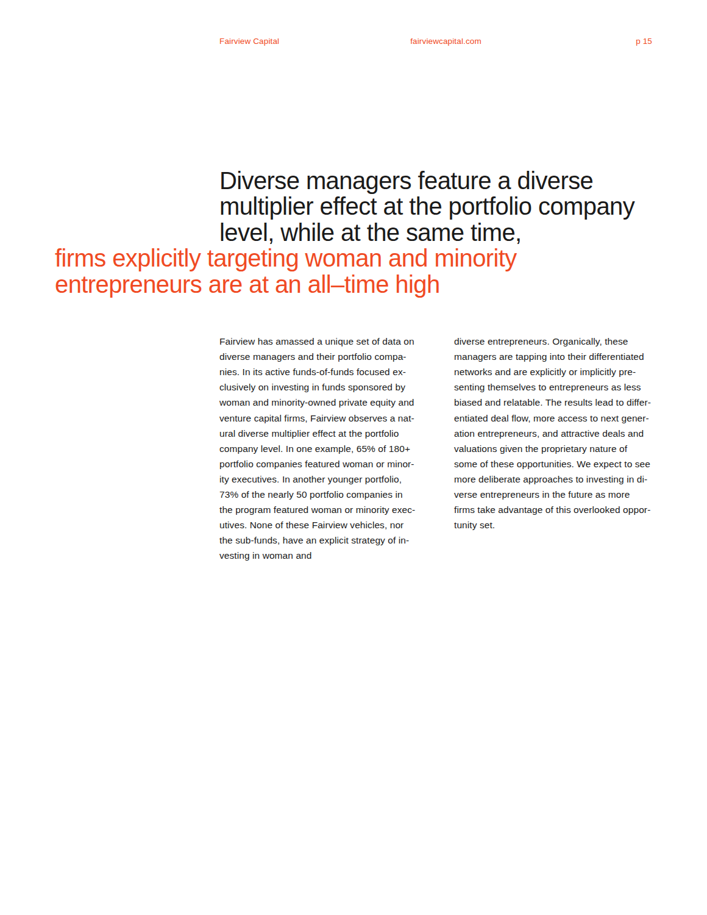Fairview Capital fairviewcapital.com p 15
Diverse managers feature a diverse multiplier effect at the portfolio company level, while at the same time, firms explicitly targeting woman and minority entrepreneurs are at an all–time high
Fairview has amassed a unique set of data on diverse managers and their portfolio companies. In its active funds-of-funds focused exclusively on investing in funds sponsored by woman and minority-owned private equity and venture capital firms, Fairview observes a natural diverse multiplier effect at the portfolio company level. In one example, 65% of 180+ portfolio companies featured woman or minority executives. In another younger portfolio, 73% of the nearly 50 portfolio companies in the program featured woman or minority executives. None of these Fairview vehicles, nor the sub-funds, have an explicit strategy of investing in woman and
diverse entrepreneurs. Organically, these managers are tapping into their differentiated networks and are explicitly or implicitly presenting themselves to entrepreneurs as less biased and relatable. The results lead to differentiated deal flow, more access to next generation entrepreneurs, and attractive deals and valuations given the proprietary nature of some of these opportunities. We expect to see more deliberate approaches to investing in diverse entrepreneurs in the future as more firms take advantage of this overlooked opportunity set.